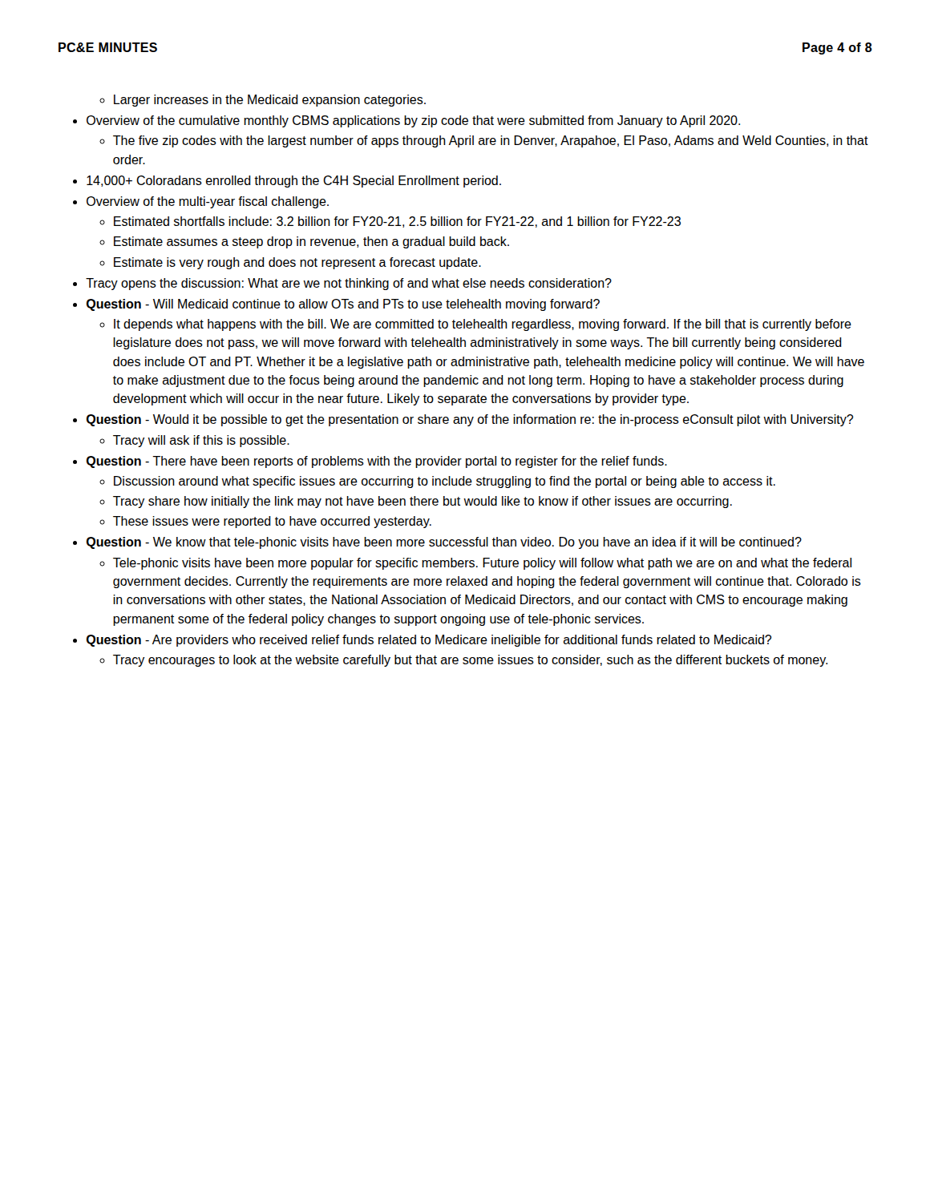PC&E Minutes Page 4 of 8
Larger increases in the Medicaid expansion categories.
Overview of the cumulative monthly CBMS applications by zip code that were submitted from January to April 2020.
The five zip codes with the largest number of apps through April are in Denver, Arapahoe, El Paso, Adams and Weld Counties, in that order.
14,000+ Coloradans enrolled through the C4H Special Enrollment period.
Overview of the multi-year fiscal challenge.
Estimated shortfalls include: 3.2 billion for FY20-21, 2.5 billion for FY21-22, and 1 billion for FY22-23
Estimate assumes a steep drop in revenue, then a gradual build back.
Estimate is very rough and does not represent a forecast update.
Tracy opens the discussion: What are we not thinking of and what else needs consideration?
Question - Will Medicaid continue to allow OTs and PTs to use telehealth moving forward?
It depends what happens with the bill. We are committed to telehealth regardless, moving forward. If the bill that is currently before legislature does not pass, we will move forward with telehealth administratively in some ways. The bill currently being considered does include OT and PT. Whether it be a legislative path or administrative path, telehealth medicine policy will continue. We will have to make adjustment due to the focus being around the pandemic and not long term. Hoping to have a stakeholder process during development which will occur in the near future. Likely to separate the conversations by provider type.
Question - Would it be possible to get the presentation or share any of the information re: the in-process eConsult pilot with University?
Tracy will ask if this is possible.
Question - There have been reports of problems with the provider portal to register for the relief funds.
Discussion around what specific issues are occurring to include struggling to find the portal or being able to access it.
Tracy share how initially the link may not have been there but would like to know if other issues are occurring.
These issues were reported to have occurred yesterday.
Question - We know that tele-phonic visits have been more successful than video. Do you have an idea if it will be continued?
Tele-phonic visits have been more popular for specific members. Future policy will follow what path we are on and what the federal government decides. Currently the requirements are more relaxed and hoping the federal government will continue that. Colorado is in conversations with other states, the National Association of Medicaid Directors, and our contact with CMS to encourage making permanent some of the federal policy changes to support ongoing use of tele-phonic services.
Question - Are providers who received relief funds related to Medicare ineligible for additional funds related to Medicaid?
Tracy encourages to look at the website carefully but that are some issues to consider, such as the different buckets of money.